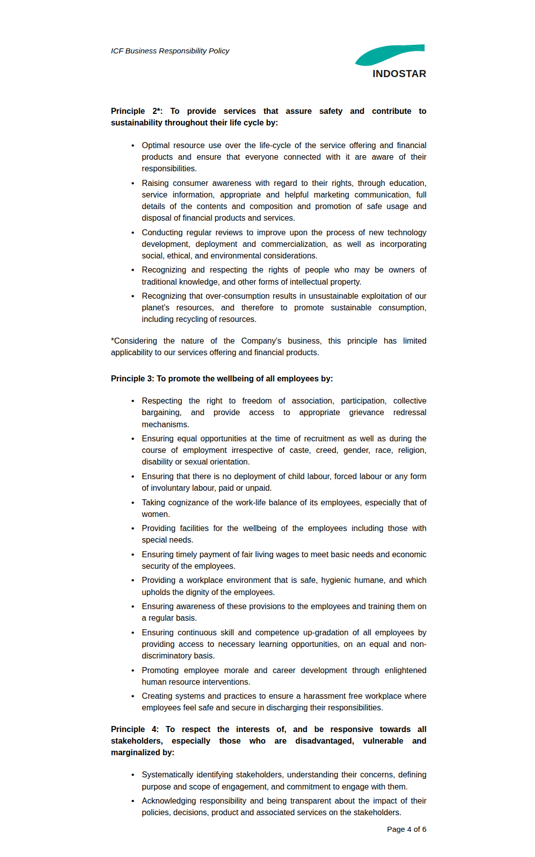ICF Business Responsibility Policy
INDOSTAR
Principle 2*: To provide services that assure safety and contribute to sustainability throughout their life cycle by:
Optimal resource use over the life-cycle of the service offering and financial products and ensure that everyone connected with it are aware of their responsibilities.
Raising consumer awareness with regard to their rights, through education, service information, appropriate and helpful marketing communication, full details of the contents and composition and promotion of safe usage and disposal of financial products and services.
Conducting regular reviews to improve upon the process of new technology development, deployment and commercialization, as well as incorporating social, ethical, and environmental considerations.
Recognizing and respecting the rights of people who may be owners of traditional knowledge, and other forms of intellectual property.
Recognizing that over-consumption results in unsustainable exploitation of our planet's resources, and therefore to promote sustainable consumption, including recycling of resources.
*Considering the nature of the Company's business, this principle has limited applicability to our services offering and financial products.
Principle 3: To promote the wellbeing of all employees by:
Respecting the right to freedom of association, participation, collective bargaining, and provide access to appropriate grievance redressal mechanisms.
Ensuring equal opportunities at the time of recruitment as well as during the course of employment irrespective of caste, creed, gender, race, religion, disability or sexual orientation.
Ensuring that there is no deployment of child labour, forced labour or any form of involuntary labour, paid or unpaid.
Taking cognizance of the work-life balance of its employees, especially that of women.
Providing facilities for the wellbeing of the employees including those with special needs.
Ensuring timely payment of fair living wages to meet basic needs and economic security of the employees.
Providing a workplace environment that is safe, hygienic humane, and which upholds the dignity of the employees.
Ensuring awareness of these provisions to the employees and training them on a regular basis.
Ensuring continuous skill and competence up-gradation of all employees by providing access to necessary learning opportunities, on an equal and non- discriminatory basis.
Promoting employee morale and career development through enlightened human resource interventions.
Creating systems and practices to ensure a harassment free workplace where employees feel safe and secure in discharging their responsibilities.
Principle 4: To respect the interests of, and be responsive towards all stakeholders, especially those who are disadvantaged, vulnerable and marginalized by:
Systematically identifying stakeholders, understanding their concerns, defining purpose and scope of engagement, and commitment to engage with them.
Acknowledging responsibility and being transparent about the impact of their policies, decisions, product and associated services on the stakeholders.
Page 4 of 6